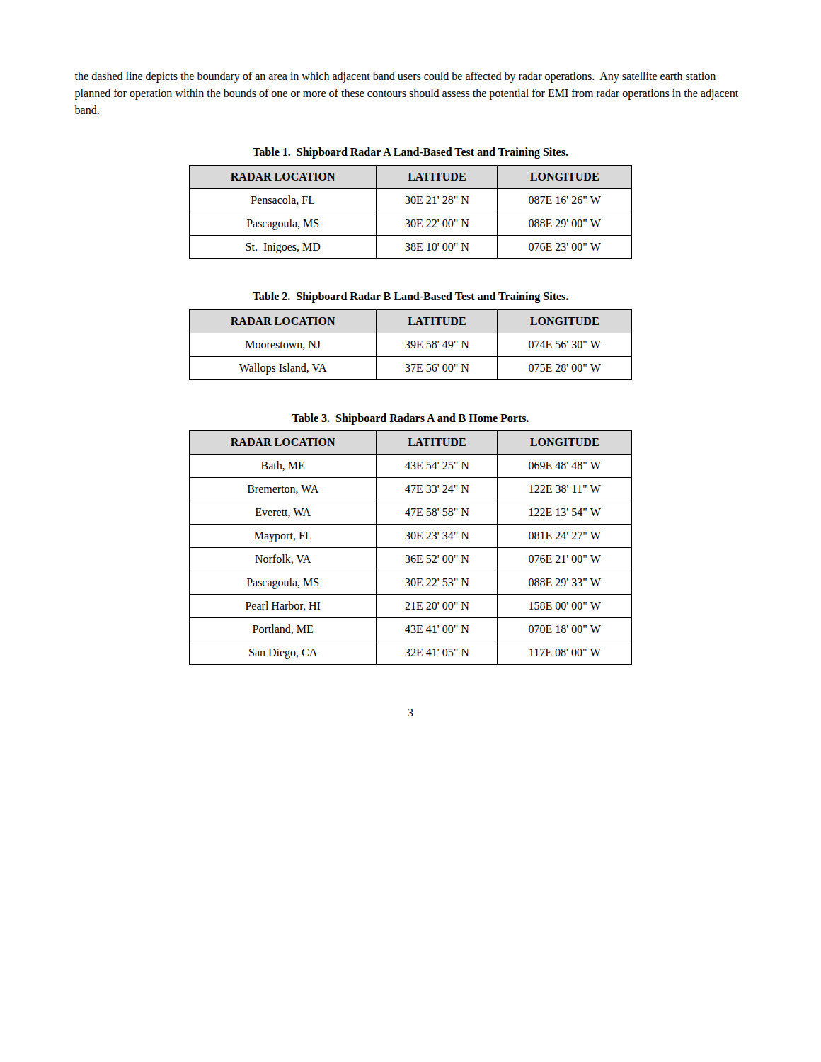the dashed line depicts the boundary of an area in which adjacent band users could be affected by radar operations. Any satellite earth station planned for operation within the bounds of one or more of these contours should assess the potential for EMI from radar operations in the adjacent band.
Table 1. Shipboard Radar A Land-Based Test and Training Sites.
| RADAR LOCATION | LATITUDE | LONGITUDE |
| --- | --- | --- |
| Pensacola, FL | 30Е 21' 28" N | 087Е 16' 26" W |
| Pascagoula, MS | 30Е 22' 00" N | 088Е 29' 00" W |
| St. Inigoes, MD | 38Е 10' 00" N | 076Е 23' 00" W |
Table 2. Shipboard Radar B Land-Based Test and Training Sites.
| RADAR LOCATION | LATITUDE | LONGITUDE |
| --- | --- | --- |
| Moorestown, NJ | 39Е 58' 49" N | 074Е 56' 30" W |
| Wallops Island, VA | 37Е 56' 00" N | 075Е 28' 00" W |
Table 3. Shipboard Radars A and B Home Ports.
| RADAR LOCATION | LATITUDE | LONGITUDE |
| --- | --- | --- |
| Bath, ME | 43Е 54' 25" N | 069Е 48' 48" W |
| Bremerton, WA | 47Е 33' 24" N | 122Е 38' 11" W |
| Everett, WA | 47Е 58' 58" N | 122Е 13' 54" W |
| Mayport, FL | 30Е 23' 34" N | 081Е 24' 27" W |
| Norfolk, VA | 36Е 52' 00" N | 076Е 21' 00" W |
| Pascagoula, MS | 30Е 22' 53" N | 088Е 29' 33" W |
| Pearl Harbor, HI | 21Е 20' 00" N | 158Е 00' 00" W |
| Portland, ME | 43Е 41' 00" N | 070Е 18' 00" W |
| San Diego, CA | 32Е 41' 05" N | 117Е 08' 00" W |
3